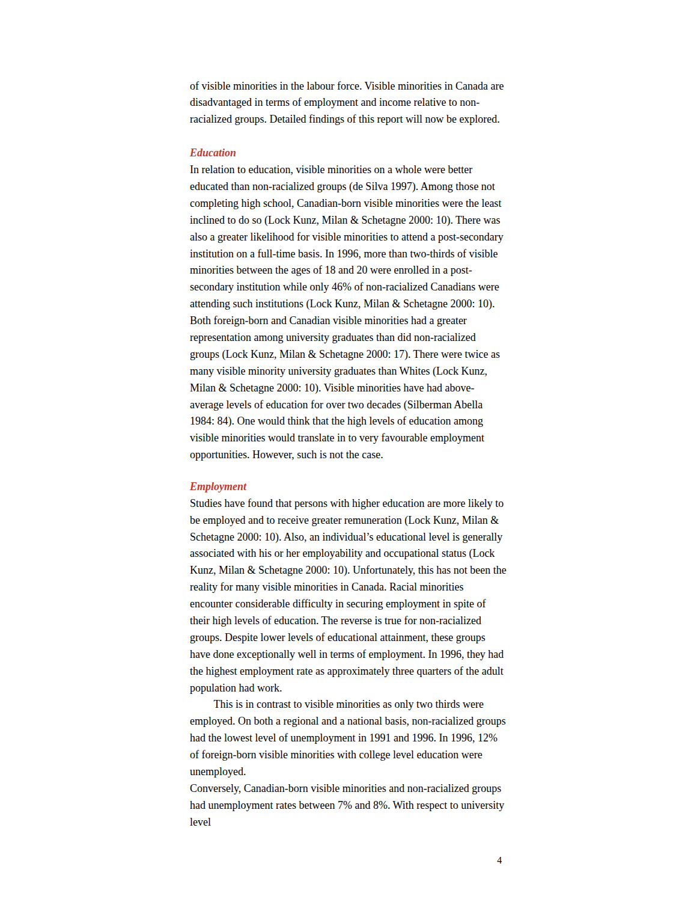of visible minorities in the labour force. Visible minorities in Canada are disadvantaged in terms of employment and income relative to non-racialized groups. Detailed findings of this report will now be explored.
Education
In relation to education, visible minorities on a whole were better educated than non-racialized groups (de Silva 1997). Among those not completing high school, Canadian-born visible minorities were the least inclined to do so (Lock Kunz, Milan & Schetagne 2000: 10). There was also a greater likelihood for visible minorities to attend a post-secondary institution on a full-time basis. In 1996, more than two-thirds of visible minorities between the ages of 18 and 20 were enrolled in a post-secondary institution while only 46% of non-racialized Canadians were attending such institutions (Lock Kunz, Milan & Schetagne 2000: 10). Both foreign-born and Canadian visible minorities had a greater representation among university graduates than did non-racialized groups (Lock Kunz, Milan & Schetagne 2000: 17). There were twice as many visible minority university graduates than Whites (Lock Kunz, Milan & Schetagne 2000: 10). Visible minorities have had above-average levels of education for over two decades (Silberman Abella 1984: 84). One would think that the high levels of education among visible minorities would translate in to very favourable employment opportunities. However, such is not the case.
Employment
Studies have found that persons with higher education are more likely to be employed and to receive greater remuneration (Lock Kunz, Milan & Schetagne 2000: 10). Also, an individual’s educational level is generally associated with his or her employability and occupational status (Lock Kunz, Milan & Schetagne 2000: 10). Unfortunately, this has not been the reality for many visible minorities in Canada. Racial minorities encounter considerable difficulty in securing employment in spite of their high levels of education. The reverse is true for non-racialized groups. Despite lower levels of educational attainment, these groups have done exceptionally well in terms of employment. In 1996, they had the highest employment rate as approximately three quarters of the adult population had work.
This is in contrast to visible minorities as only two thirds were employed. On both a regional and a national basis, non-racialized groups had the lowest level of unemployment in 1991 and 1996. In 1996, 12% of foreign-born visible minorities with college level education were unemployed.
Conversely, Canadian-born visible minorities and non-racialized groups had unemployment rates between 7% and 8%. With respect to university level
4